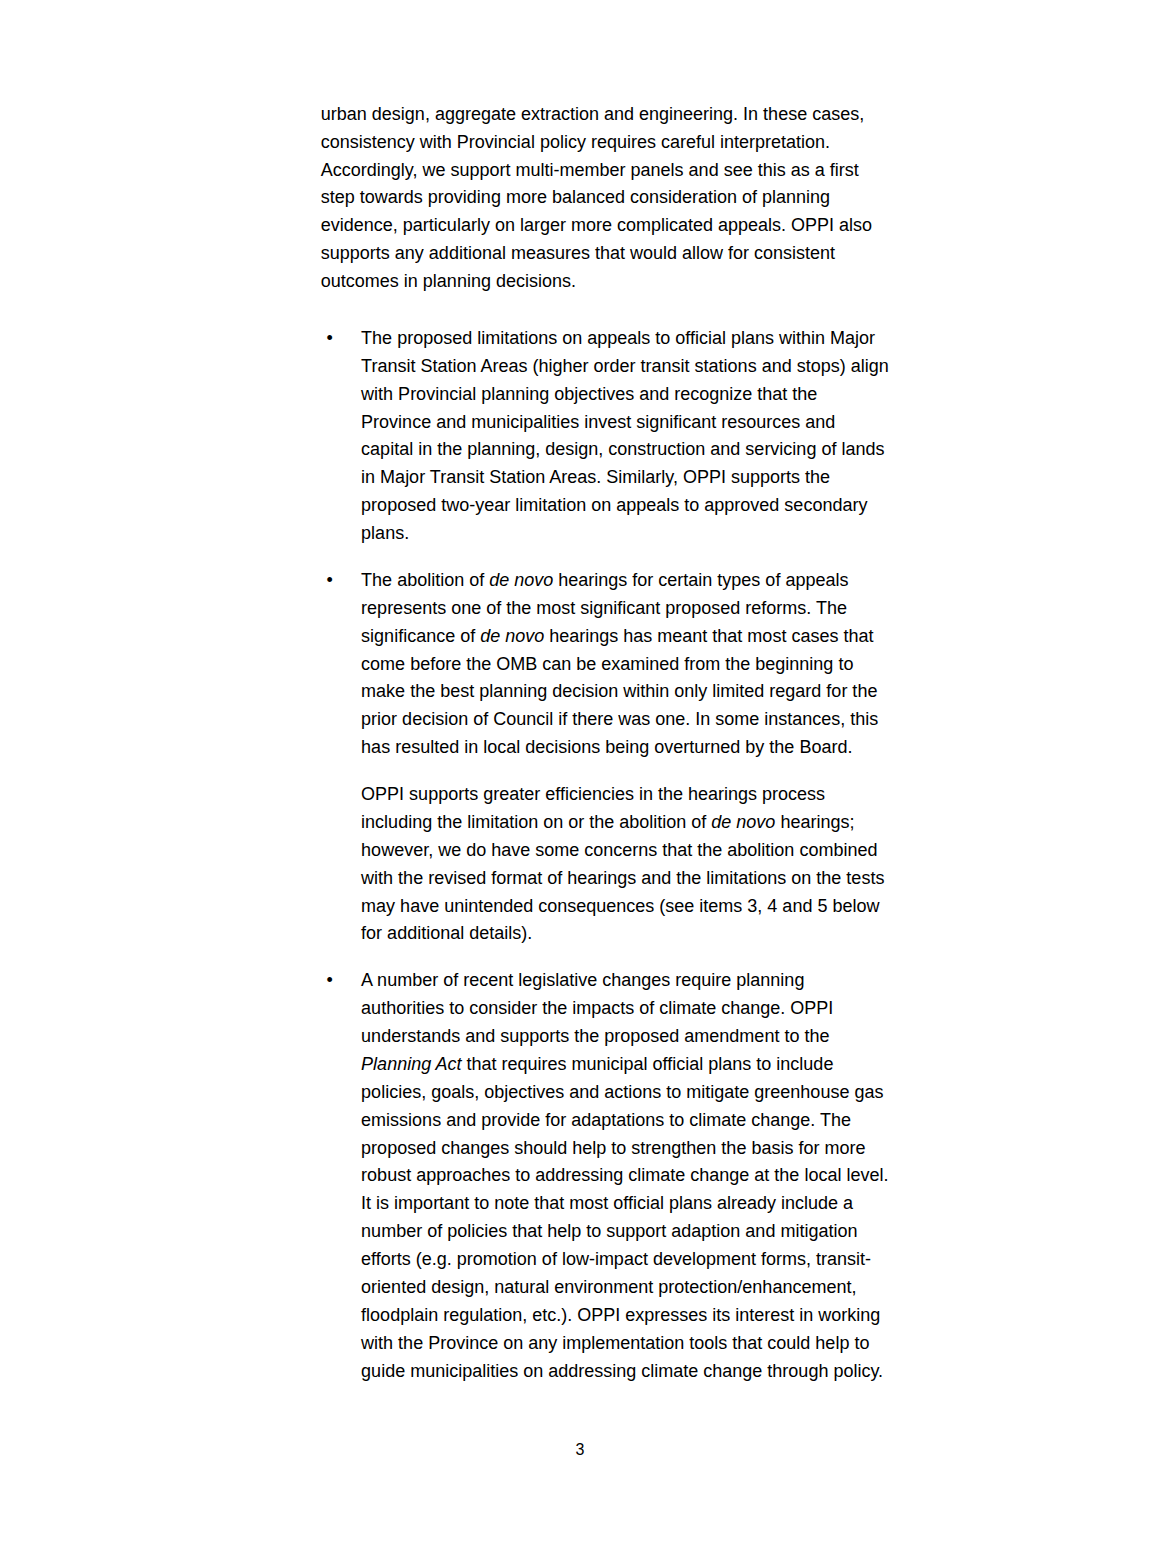urban design, aggregate extraction and engineering. In these cases, consistency with Provincial policy requires careful interpretation. Accordingly, we support multi-member panels and see this as a first step towards providing more balanced consideration of planning evidence, particularly on larger more complicated appeals. OPPI also supports any additional measures that would allow for consistent outcomes in planning decisions.
The proposed limitations on appeals to official plans within Major Transit Station Areas (higher order transit stations and stops) align with Provincial planning objectives and recognize that the Province and municipalities invest significant resources and capital in the planning, design, construction and servicing of lands in Major Transit Station Areas. Similarly, OPPI supports the proposed two-year limitation on appeals to approved secondary plans.
The abolition of de novo hearings for certain types of appeals represents one of the most significant proposed reforms. The significance of de novo hearings has meant that most cases that come before the OMB can be examined from the beginning to make the best planning decision within only limited regard for the prior decision of Council if there was one. In some instances, this has resulted in local decisions being overturned by the Board.
OPPI supports greater efficiencies in the hearings process including the limitation on or the abolition of de novo hearings; however, we do have some concerns that the abolition combined with the revised format of hearings and the limitations on the tests may have unintended consequences (see items 3, 4 and 5 below for additional details).
A number of recent legislative changes require planning authorities to consider the impacts of climate change. OPPI understands and supports the proposed amendment to the Planning Act that requires municipal official plans to include policies, goals, objectives and actions to mitigate greenhouse gas emissions and provide for adaptations to climate change. The proposed changes should help to strengthen the basis for more robust approaches to addressing climate change at the local level. It is important to note that most official plans already include a number of policies that help to support adaption and mitigation efforts (e.g. promotion of low-impact development forms, transit-oriented design, natural environment protection/enhancement, floodplain regulation, etc.). OPPI expresses its interest in working with the Province on any implementation tools that could help to guide municipalities on addressing climate change through policy.
3